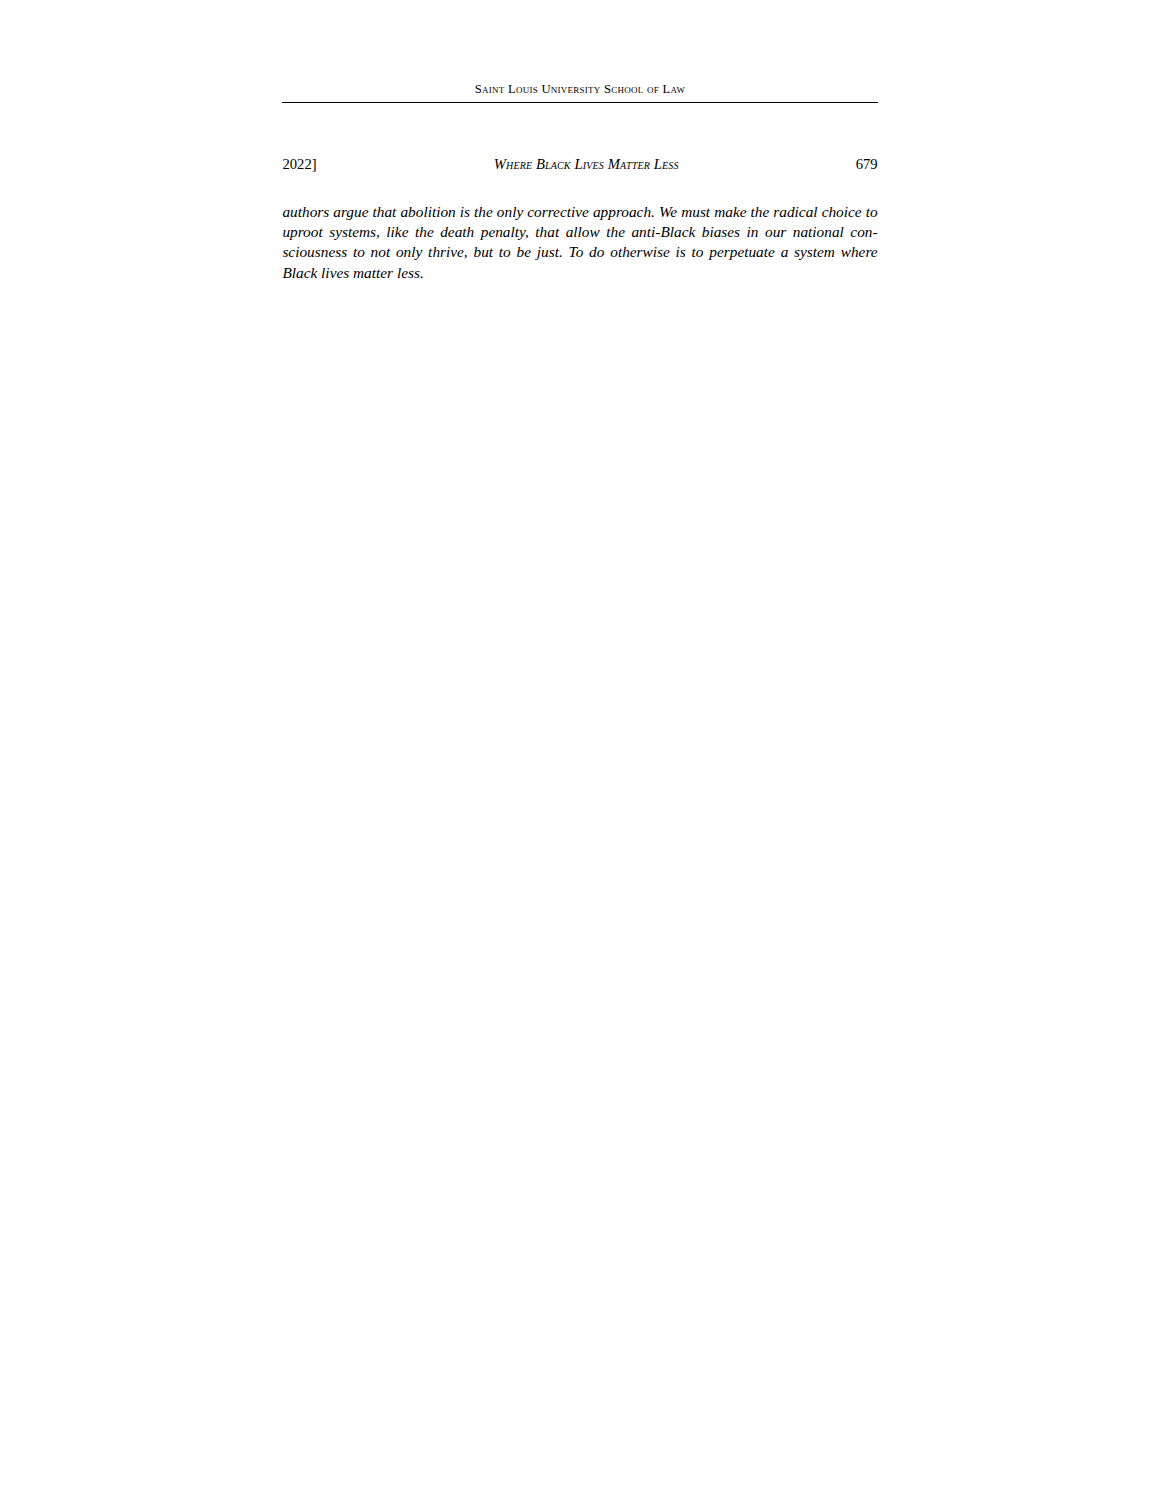Saint Louis University School of Law
2022] Where Black Lives Matter Less 679
authors argue that abolition is the only corrective approach. We must make the radical choice to uproot systems, like the death penalty, that allow the anti-Black biases in our national consciousness to not only thrive, but to be just. To do otherwise is to perpetuate a system where Black lives matter less.